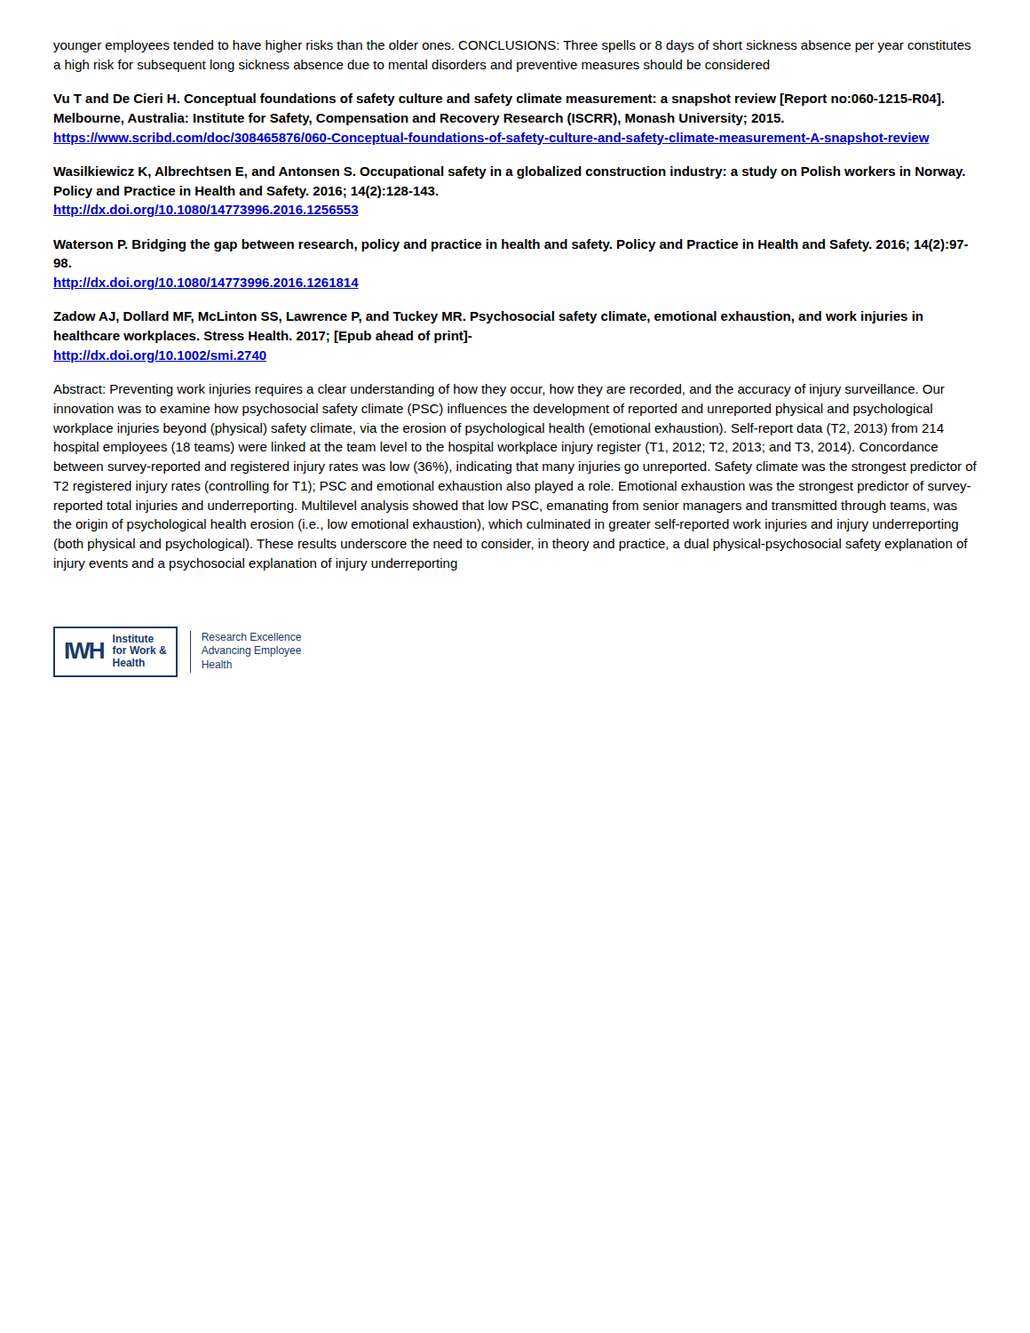younger employees tended to have higher risks than the older ones. CONCLUSIONS: Three spells or 8 days of short sickness absence per year constitutes a high risk for subsequent long sickness absence due to mental disorders and preventive measures should be considered
Vu T and De Cieri H. Conceptual foundations of safety culture and safety climate measurement: a snapshot review [Report no:060-1215-R04]. Melbourne, Australia: Institute for Safety, Compensation and Recovery Research (ISCRR), Monash University; 2015.
https://www.scribd.com/doc/308465876/060-Conceptual-foundations-of-safety-culture-and-safety-climate-measurement-A-snapshot-review
Wasilkiewicz K, Albrechtsen E, and Antonsen S. Occupational safety in a globalized construction industry: a study on Polish workers in Norway. Policy and Practice in Health and Safety. 2016; 14(2):128-143.
http://dx.doi.org/10.1080/14773996.2016.1256553
Waterson P. Bridging the gap between research, policy and practice in health and safety. Policy and Practice in Health and Safety. 2016; 14(2):97-98.
http://dx.doi.org/10.1080/14773996.2016.1261814
Zadow AJ, Dollard MF, McLinton SS, Lawrence P, and Tuckey MR. Psychosocial safety climate, emotional exhaustion, and work injuries in healthcare workplaces. Stress Health. 2017; [Epub ahead of print]-
http://dx.doi.org/10.1002/smi.2740
Abstract: Preventing work injuries requires a clear understanding of how they occur, how they are recorded, and the accuracy of injury surveillance. Our innovation was to examine how psychosocial safety climate (PSC) influences the development of reported and unreported physical and psychological workplace injuries beyond (physical) safety climate, via the erosion of psychological health (emotional exhaustion). Self-report data (T2, 2013) from 214 hospital employees (18 teams) were linked at the team level to the hospital workplace injury register (T1, 2012; T2, 2013; and T3, 2014). Concordance between survey-reported and registered injury rates was low (36%), indicating that many injuries go unreported. Safety climate was the strongest predictor of T2 registered injury rates (controlling for T1); PSC and emotional exhaustion also played a role. Emotional exhaustion was the strongest predictor of survey-reported total injuries and underreporting. Multilevel analysis showed that low PSC, emanating from senior managers and transmitted through teams, was the origin of psychological health erosion (i.e., low emotional exhaustion), which culminated in greater self-reported work injuries and injury underreporting (both physical and psychological). These results underscore the need to consider, in theory and practice, a dual physical-psychosocial safety explanation of injury events and a psychosocial explanation of injury underreporting
IWH
Institute
for Work &
Health
Research Excellence
Advancing Employee
Health